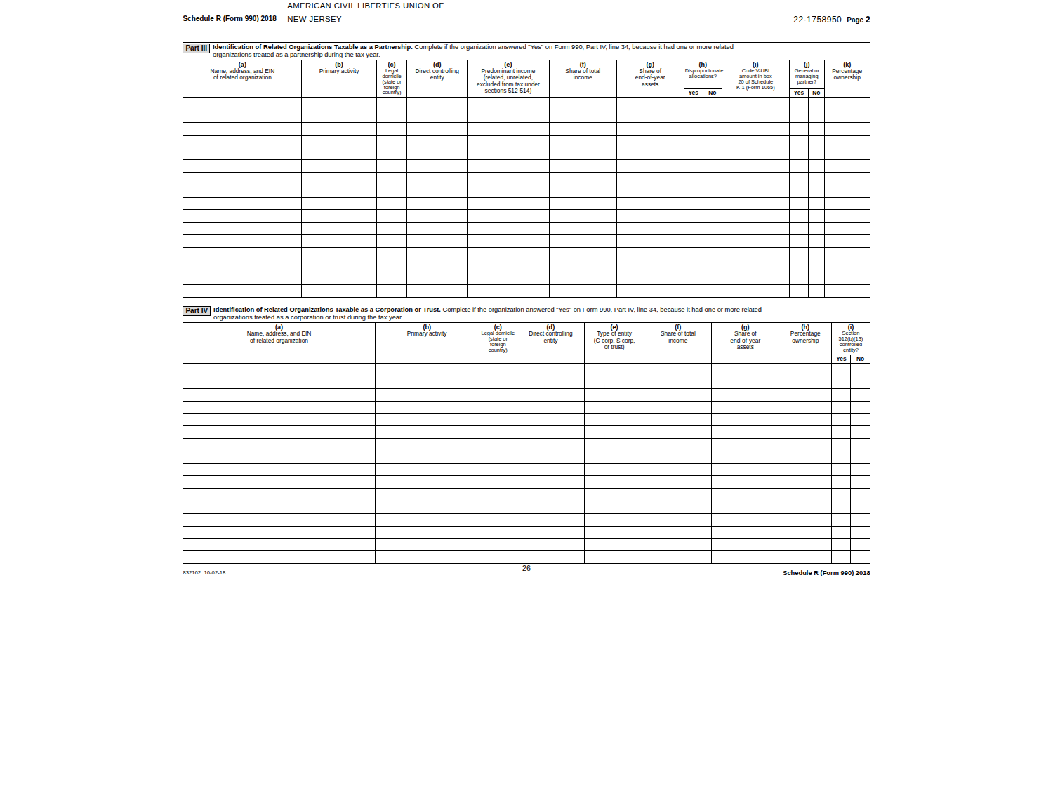AMERICAN CIVIL LIBERTIES UNION OF
Schedule R (Form 990) 2018
NEW JERSEY
22-1758950
Page 2
Part III
Identification of Related Organizations Taxable as a Partnership. Complete if the organization answered "Yes" on Form 990, Part IV, line 34, because it had one or more related
organizations treated as a partnership during the tax year.
| (a) Name, address, and EIN of related organization | (b) Primary activity | (c) Legal domicile (state or foreign country) | (d) Direct controlling entity | (e) Predominant income (related, unrelated, excluded from tax under sections 512-514) | (f) Share of total income | (g) Share of end-of-year assets | (h) Disproportionate allocations? | (i) Code V-UBI amount in box 20 of Schedule K-1 (Form 1065) | (j) General or managing partner? | (k) Percentage ownership |
| Yes | No | Yes | No |
Part IV
Identification of Related Organizations Taxable as a Corporation or Trust. Complete if the organization answered "Yes" on Form 990, Part IV, line 34, because it had one or more related
organizations treated as a corporation or trust during the tax year.
| (a) Name, address, and EIN of related organization | (b) Primary activity | (c) Legal domicile (state or foreign country) | (d) Direct controlling entity | (e) Type of entity (C corp, S corp, or trust) | (f) Share of total income | (g) Share of end-of-year assets | (h) Percentage ownership | (i) Section 512(b)(13) controlled entity? |
| Yes | No |
832162 10-02-18
26
Schedule R (Form 990) 2018